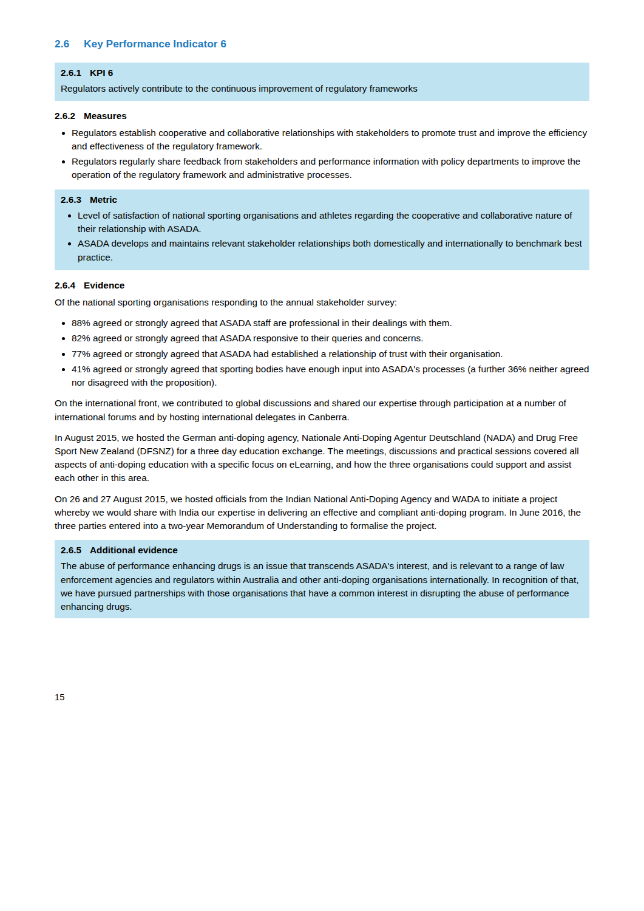2.6 Key Performance Indicator 6
2.6.1 KPI 6
Regulators actively contribute to the continuous improvement of regulatory frameworks
2.6.2 Measures
Regulators establish cooperative and collaborative relationships with stakeholders to promote trust and improve the efficiency and effectiveness of the regulatory framework.
Regulators regularly share feedback from stakeholders and performance information with policy departments to improve the operation of the regulatory framework and administrative processes.
2.6.3 Metric
Level of satisfaction of national sporting organisations and athletes regarding the cooperative and collaborative nature of their relationship with ASADA.
ASADA develops and maintains relevant stakeholder relationships both domestically and internationally to benchmark best practice.
2.6.4 Evidence
Of the national sporting organisations responding to the annual stakeholder survey:
88% agreed or strongly agreed that ASADA staff are professional in their dealings with them.
82% agreed or strongly agreed that ASADA responsive to their queries and concerns.
77% agreed or strongly agreed that ASADA had established a relationship of trust with their organisation.
41% agreed or strongly agreed that sporting bodies have enough input into ASADA's processes (a further 36% neither agreed nor disagreed with the proposition).
On the international front, we contributed to global discussions and shared our expertise through participation at a number of international forums and by hosting international delegates in Canberra.
In August 2015, we hosted the German anti-doping agency, Nationale Anti-Doping Agentur Deutschland (NADA) and Drug Free Sport New Zealand (DFSNZ) for a three day education exchange. The meetings, discussions and practical sessions covered all aspects of anti-doping education with a specific focus on eLearning, and how the three organisations could support and assist each other in this area.
On 26 and 27 August 2015, we hosted officials from the Indian National Anti-Doping Agency and WADA to initiate a project whereby we would share with India our expertise in delivering an effective and compliant anti-doping program. In June 2016, the three parties entered into a two-year Memorandum of Understanding to formalise the project.
2.6.5 Additional evidence
The abuse of performance enhancing drugs is an issue that transcends ASADA's interest, and is relevant to a range of law enforcement agencies and regulators within Australia and other anti-doping organisations internationally. In recognition of that, we have pursued partnerships with those organisations that have a common interest in disrupting the abuse of performance enhancing drugs.
15